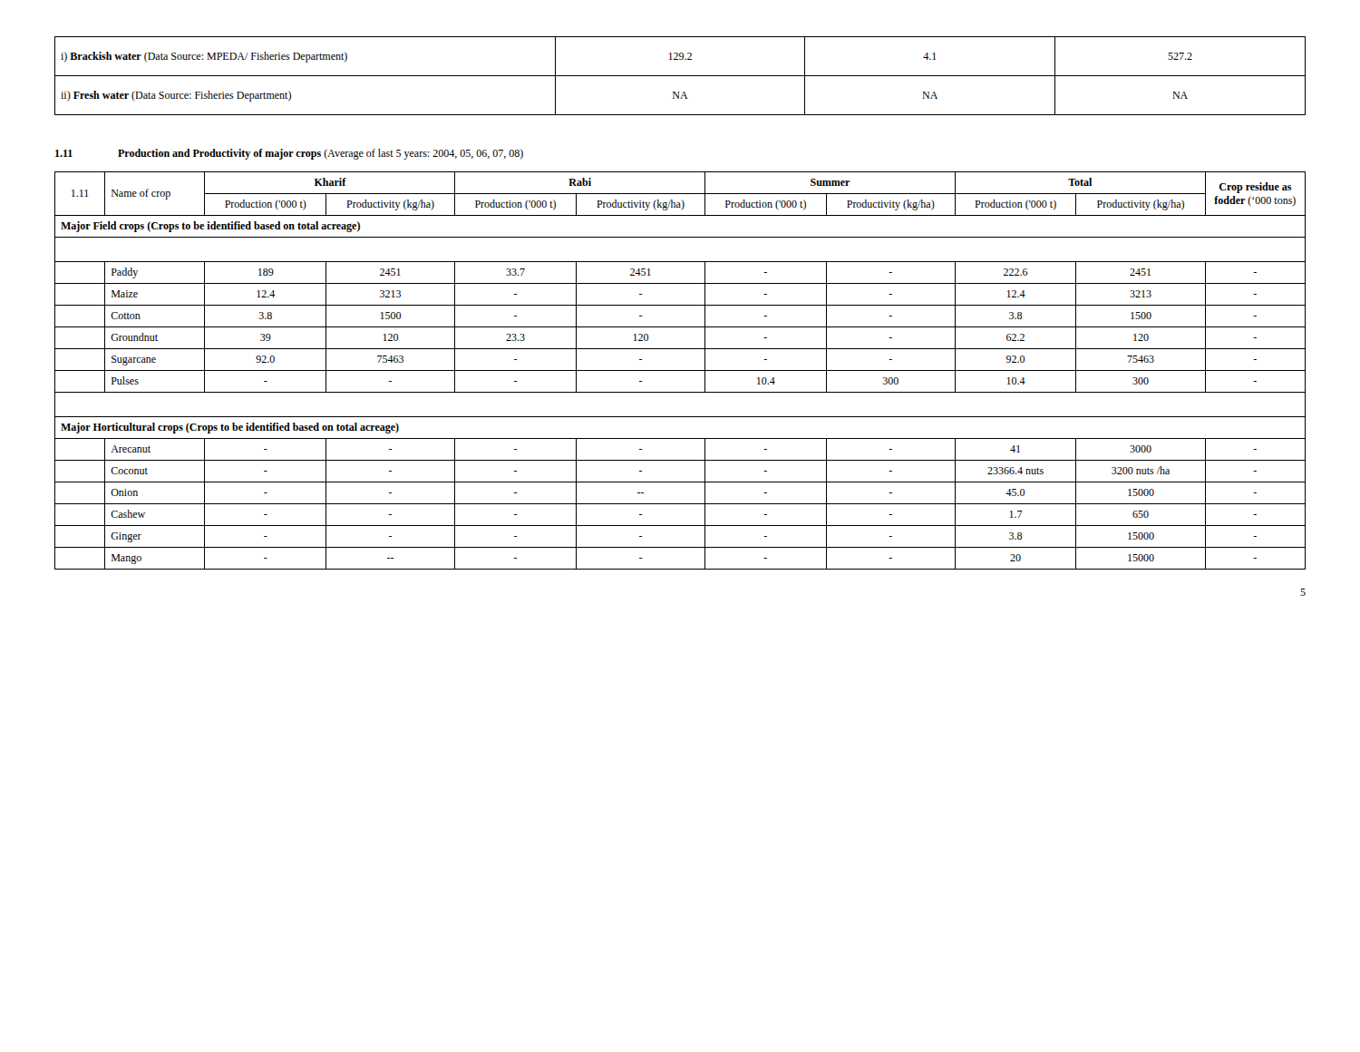| i) Brackish water (Data Source: MPEDA/ Fisheries Department) | 129.2 | 4.1 | 527.2 |
| ii) Fresh water (Data Source: Fisheries Department) | NA | NA | NA |
1.11 Production and Productivity of major crops (Average of last 5 years: 2004, 05, 06, 07, 08)
| 1.11 | Name of crop | Kharif | Rabi | Summer | Total | Crop residue as fodder (‘000 tons) |
| Production ('000 t) | Productivity (kg/ha) | Production ('000 t) | Productivity (kg/ha) | Production ('000 t) | Productivity (kg/ha) | Production ('000 t) | Productivity (kg/ha) |
| Major Field crops (Crops to be identified based on total acreage) |
| | Paddy | 189 | 2451 | 33.7 | 2451 | - | - | 222.6 | 2451 | - |
| | Maize | 12.4 | 3213 | - | - | - | - | 12.4 | 3213 | - |
| | Cotton | 3.8 | 1500 | - | - | - | - | 3.8 | 1500 | - |
| | Groundnut | 39 | 120 | 23.3 | 120 | - | - | 62.2 | 120 | - |
| | Sugarcane | 92.0 | 75463 | - | - | - | - | 92.0 | 75463 | - |
| | Pulses | - | - | - | - | 10.4 | 300 | 10.4 | 300 | - |
| Major Horticultural crops (Crops to be identified based on total acreage) |
| | Arecanut | - | - | - | - | - | - | 41 | 3000 | - |
| | Coconut | - | - | - | - | - | - | 23366.4 nuts | 3200 nuts /ha | - |
| | Onion | - | - | - | -- | - | - | 45.0 | 15000 | - |
| | Cashew | - | - | - | - | - | - | 1.7 | 650 | - |
| | Ginger | - | - | - | - | - | - | 3.8 | 15000 | - |
| | Mango | - | -- | - | - | - | - | 20 | 15000 | - |
5